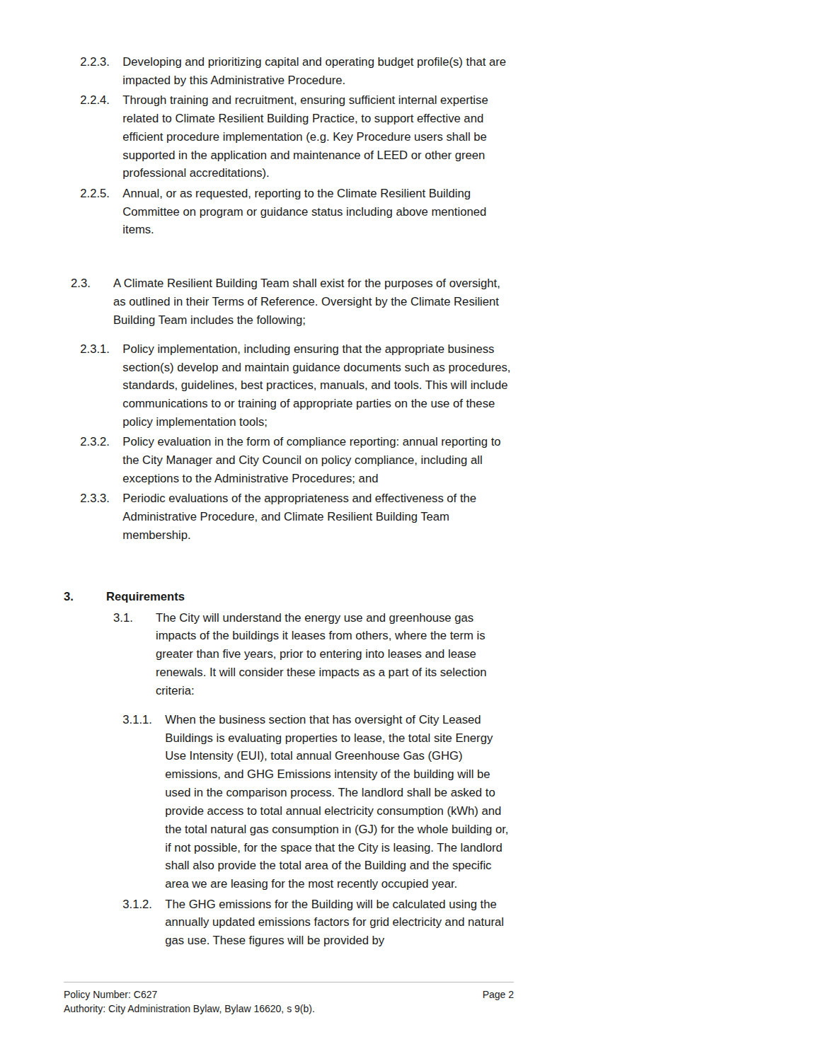2.2.3. Developing and prioritizing capital and operating budget profile(s) that are impacted by this Administrative Procedure.
2.2.4. Through training and recruitment, ensuring sufficient internal expertise related to Climate Resilient Building Practice, to support effective and efficient procedure implementation (e.g. Key Procedure users shall be supported in the application and maintenance of LEED or other green professional accreditations).
2.2.5. Annual, or as requested, reporting to the Climate Resilient Building Committee on program or guidance status including above mentioned items.
2.3. A Climate Resilient Building Team shall exist for the purposes of oversight, as outlined in their Terms of Reference. Oversight by the Climate Resilient Building Team includes the following;
2.3.1. Policy implementation, including ensuring that the appropriate business section(s) develop and maintain guidance documents such as procedures, standards, guidelines, best practices, manuals, and tools. This will include communications to or training of appropriate parties on the use of these policy implementation tools;
2.3.2. Policy evaluation in the form of compliance reporting: annual reporting to the City Manager and City Council on policy compliance, including all exceptions to the Administrative Procedures; and
2.3.3. Periodic evaluations of the appropriateness and effectiveness of the Administrative Procedure, and Climate Resilient Building Team membership.
3. Requirements
3.1. The City will understand the energy use and greenhouse gas impacts of the buildings it leases from others, where the term is greater than five years, prior to entering into leases and lease renewals. It will consider these impacts as a part of its selection criteria:
3.1.1. When the business section that has oversight of City Leased Buildings is evaluating properties to lease, the total site Energy Use Intensity (EUI), total annual Greenhouse Gas (GHG) emissions, and GHG Emissions intensity of the building will be used in the comparison process. The landlord shall be asked to provide access to total annual electricity consumption (kWh) and the total natural gas consumption in (GJ) for the whole building or, if not possible, for the space that the City is leasing. The landlord shall also provide the total area of the Building and the specific area we are leasing for the most recently occupied year.
3.1.2. The GHG emissions for the Building will be calculated using the annually updated emissions factors for grid electricity and natural gas use. These figures will be provided by
Policy Number: C627
Authority: City Administration Bylaw, Bylaw 16620, s 9(b).
Page 2